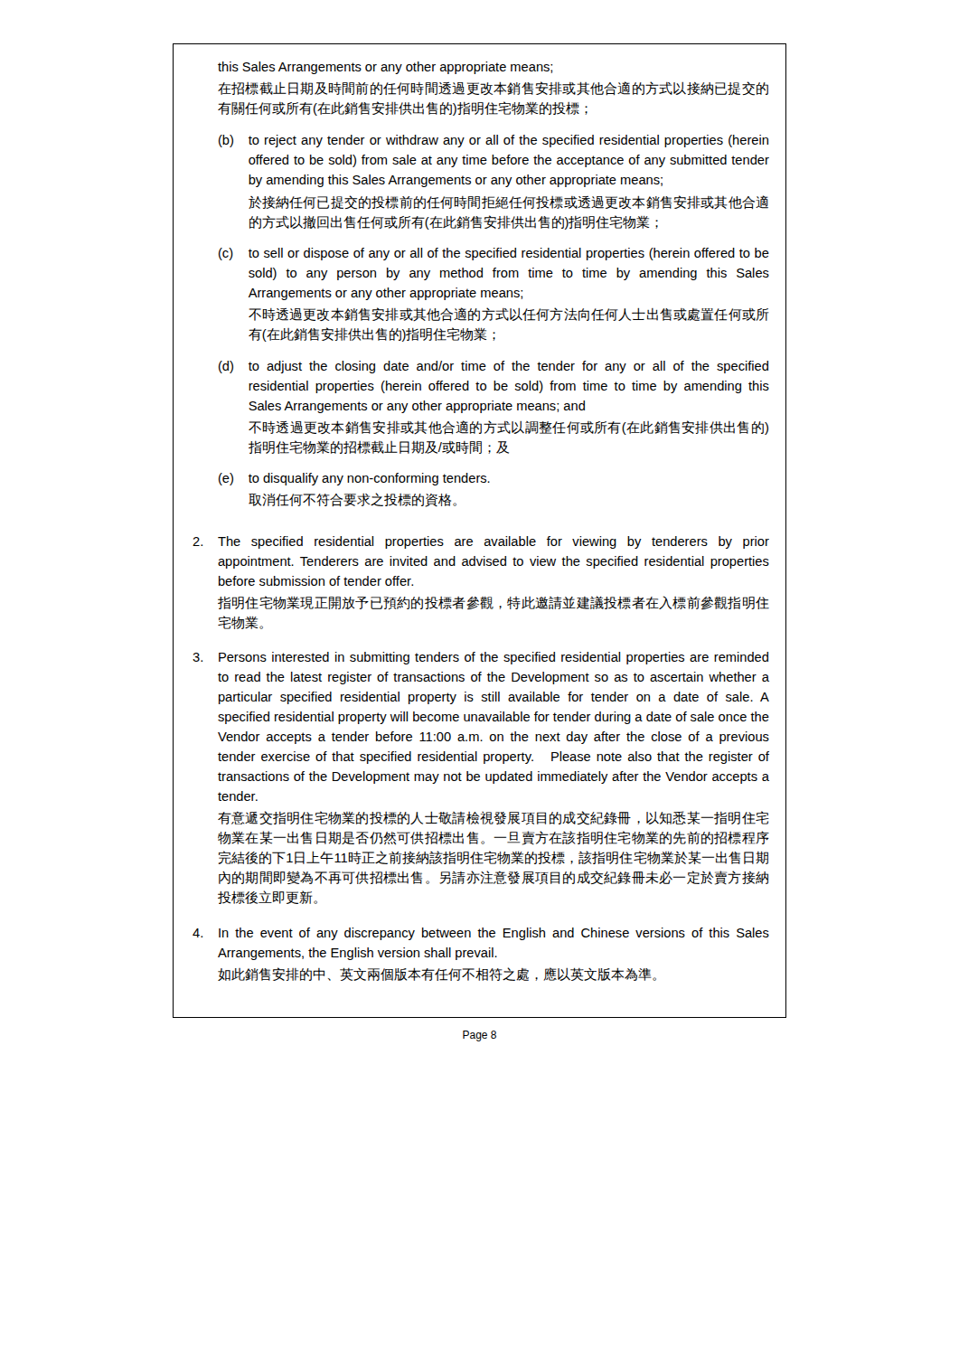this Sales Arrangements or any other appropriate means;
在招標截止日期及時間前的任何時間透過更改本銷售安排或其他合適的方式以接納已提交的有關任何或所有(在此銷售安排供出售的)指明住宅物業的投標；
to reject any tender or withdraw any or all of the specified residential properties (herein offered to be sold) from sale at any time before the acceptance of any submitted tender by amending this Sales Arrangements or any other appropriate means;
於接納任何已提交的投標前的任何時間拒絕任何投標或透過更改本銷售安排或其他合適的方式以撤回出售任何或所有(在此銷售安排供出售的)指明住宅物業；
to sell or dispose of any or all of the specified residential properties (herein offered to be sold) to any person by any method from time to time by amending this Sales Arrangements or any other appropriate means;
不時透過更改本銷售安排或其他合適的方式以任何方法向任何人士出售或處置任何或所有(在此銷售安排供出售的)指明住宅物業；
to adjust the closing date and/or time of the tender for any or all of the specified residential properties (herein offered to be sold) from time to time by amending this Sales Arrangements or any other appropriate means; and
不時透過更改本銷售安排或其他合適的方式以調整任何或所有(在此銷售安排供出售的)指明住宅物業的招標截止日期及/或時間；及
to disqualify any non-conforming tenders.
取消任何不符合要求之投標的資格。
The specified residential properties are available for viewing by tenderers by prior appointment. Tenderers are invited and advised to view the specified residential properties before submission of tender offer.
指明住宅物業現正開放予已預約的投標者參觀，特此邀請並建議投標者在入標前參觀指明住宅物業。
Persons interested in submitting tenders of the specified residential properties are reminded to read the latest register of transactions of the Development so as to ascertain whether a particular specified residential property is still available for tender on a date of sale. A specified residential property will become unavailable for tender during a date of sale once the Vendor accepts a tender before 11:00 a.m. on the next day after the close of a previous tender exercise of that specified residential property. Please note also that the register of transactions of the Development may not be updated immediately after the Vendor accepts a tender.
有意遞交指明住宅物業的投標的人士敬請檢視發展項目的成交紀錄冊，以知悉某一指明住宅物業在某一出售日期是否仍然可供招標出售。一旦賣方在該指明住宅物業的先前的招標程序完結後的下1日上午11時正之前接納該指明住宅物業的投標，該指明住宅物業於某一出售日期內的期間即變為不再可供招標出售。另請亦注意發展項目的成交紀錄冊未必一定於賣方接納投標後立即更新。
In the event of any discrepancy between the English and Chinese versions of this Sales Arrangements, the English version shall prevail.
如此銷售安排的中、英文兩個版本有任何不相符之處，應以英文版本為準。
Page 8